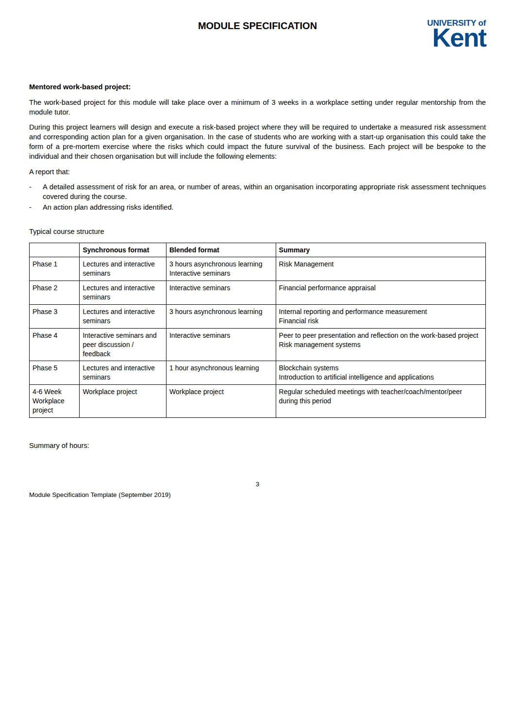UNIVERSITY of
Kent
MODULE SPECIFICATION
Mentored work-based project:
The work-based project for this module will take place over a minimum of 3 weeks in a workplace setting under regular mentorship from the module tutor.
During this project learners will design and execute a risk-based project where they will be required to undertake a measured risk assessment and corresponding action plan for a given organisation. In the case of students who are working with a start-up organisation this could take the form of a pre-mortem exercise where the risks which could impact the future survival of the business. Each project will be bespoke to the individual and their chosen organisation but will include the following elements:
A report that:
A detailed assessment of risk for an area, or number of areas, within an organisation incorporating appropriate risk assessment techniques covered during the course.
An action plan addressing risks identified.
Typical course structure
| | Synchronous format | Blended format | Summary |
| --- | --- | --- | --- |
| Phase 1 | Lectures and interactive seminars | 3 hours asynchronous learning Interactive seminars | Risk Management |
| Phase 2 | Lectures and interactive seminars | Interactive seminars | Financial performance appraisal |
| Phase 3 | Lectures and interactive seminars | 3 hours asynchronous learning | Internal reporting and performance measurement Financial risk |
| Phase 4 | Interactive seminars and peer discussion / feedback | Interactive seminars | Peer to peer presentation and reflection on the work-based project Risk management systems |
| Phase 5 | Lectures and interactive seminars | 1 hour asynchronous learning | Blockchain systems Introduction to artificial intelligence and applications |
| 4-6 Week Workplace project | Workplace project | Workplace project | Regular scheduled meetings with teacher/coach/mentor/peer during this period |
Summary of hours:
3
Module Specification Template (September 2019)